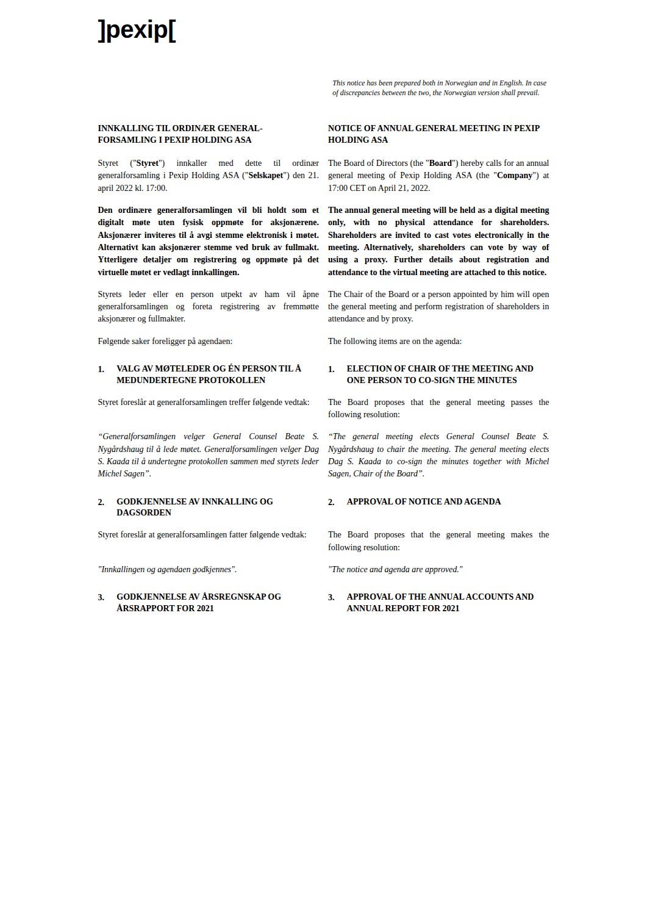]pexip[
This notice has been prepared both in Norwegian and in English. In case of discrepancies between the two, the Norwegian version shall prevail.
| Innkalling til ordinær general- forsamling i Pexip Holding ASA | | Notice of annual general meeting in Pexip Holding ASA |
| Styret (" Styret ") innkaller med dette til ordinær generalforsamling i Pexip Holding ASA (" Selskapet ") den 21. april 2022 kl. 17:00. | | The Board of Directors (the " Board ") hereby calls for an annual general meeting of Pexip Holding ASA (the " Company ") at 17:00 CET on April 21, 2022. |
| Den ordinære generalforsamlingen vil bli holdt som et digitalt møte uten fysisk oppmøte for aksjonærene. Aksjonærer inviteres til å avgi stemme elektronisk i møtet. Alternativt kan aksjonærer stemme ved bruk av fullmakt. Ytterligere detaljer om registrering og oppmøte på det virtuelle møtet er vedlagt innkallingen. | | The annual general meeting will be held as a digital meeting only, with no physical attendance for shareholders. Shareholders are invited to cast votes electronically in the meeting. Alternatively, shareholders can vote by way of using a proxy. Further details about registration and attendance to the virtual meeting are attached to this notice. |
| Styrets leder eller en person utpekt av ham vil åpne generalforsamlingen og foreta registrering av fremmøtte aksjonærer og fullmakter. | | The Chair of the Board or a person appointed by him will open the general meeting and perform registration of shareholders in attendance and by proxy. |
| Følgende saker foreligger på agendaen: | | The following items are on the agenda: |
| 1. Valg av møteleder og én person til å medundertegne protokollen | | 1. Election of chair of the meeting and one person to co-sign the minutes |
| Styret foreslår at generalforsamlingen treffer følgende vedtak: | | The Board proposes that the general meeting passes the following resolution: |
| “Generalforsamlingen velger General Counsel Beate S. Nygårdshaug til å lede møtet. Generalforsamlingen velger Dag S. Kaada til å undertegne protokollen sammen med styrets leder Michel Sagen”. | | “The general meeting elects General Counsel Beate S. Nygårdshaug to chair the meeting. The general meeting elects Dag S. Kaada to co-sign the minutes together with Michel Sagen, Chair of the Board”. |
| 2. Godkjennelse av innkalling og dagsorden | | 2. Approval of notice and agenda |
| Styret foreslår at generalforsamlingen fatter følgende vedtak: | | The Board proposes that the general meeting makes the following resolution: |
| "Innkallingen og agendaen godkjennes". | | "The notice and agenda are approved." |
| 3. Godkjennelse av årsregnskap og årsrapport for 2021 | | 3. Approval of the annual accounts and annual report for 2021 |